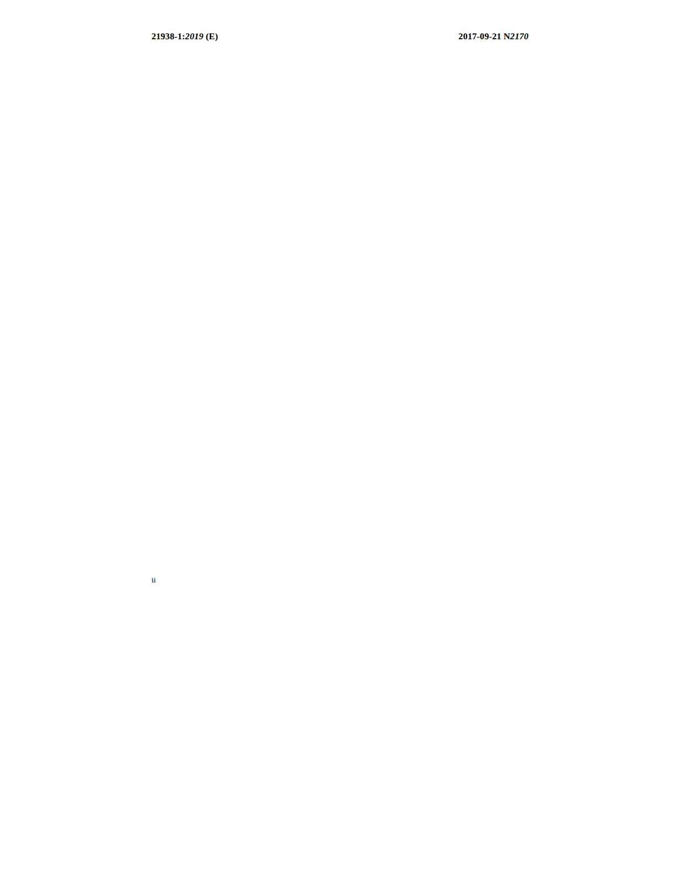21938-1:2019 (E) 2017-09-21 N2170
ii